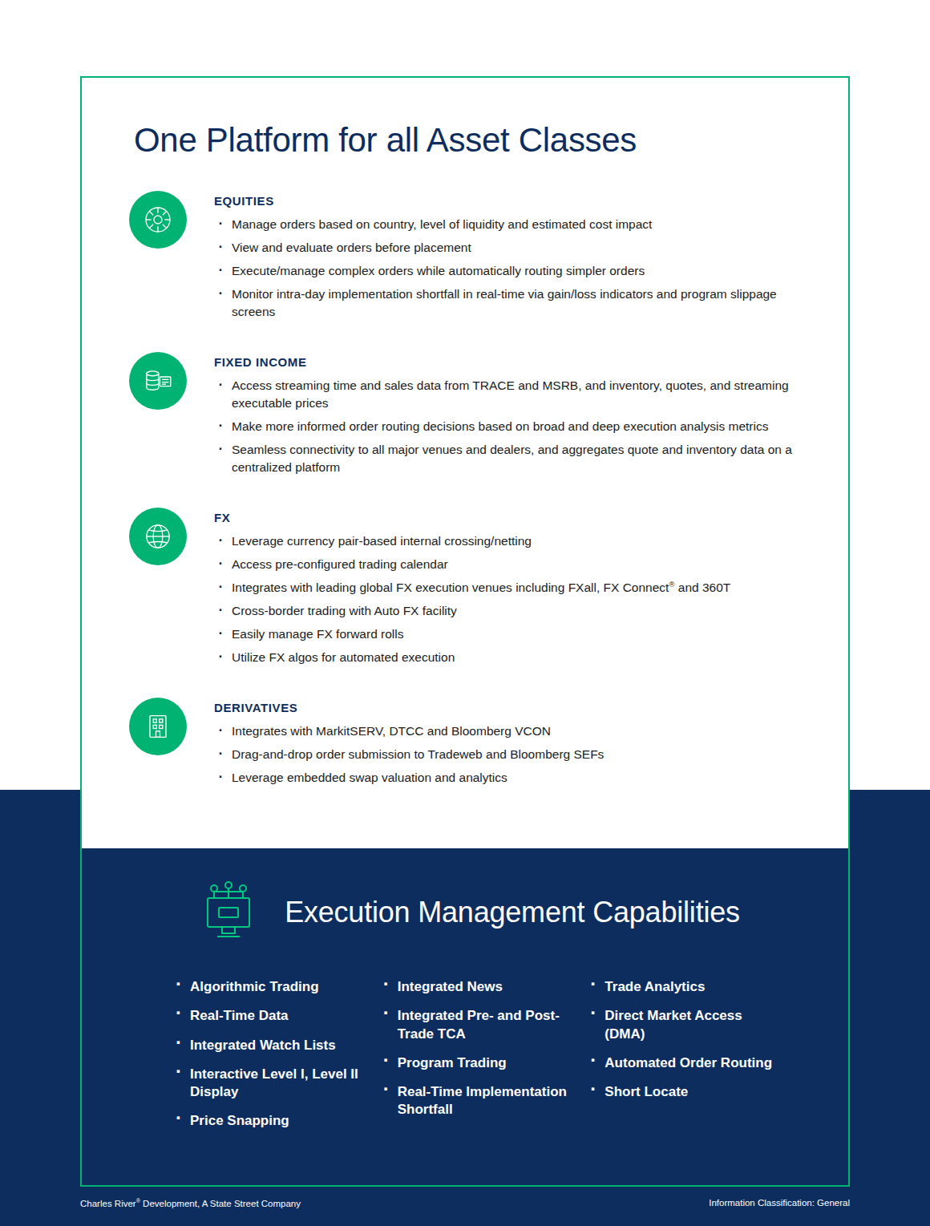One Platform for all Asset Classes
Equities
Manage orders based on country, level of liquidity and estimated cost impact
View and evaluate orders before placement
Execute/manage complex orders while automatically routing simpler orders
Monitor intra-day implementation shortfall in real-time via gain/loss indicators and program slippage screens
Fixed Income
Access streaming time and sales data from TRACE and MSRB, and inventory, quotes, and streaming executable prices
Make more informed order routing decisions based on broad and deep execution analysis metrics
Seamless connectivity to all major venues and dealers, and aggregates quote and inventory data on a centralized platform
FX
Leverage currency pair-based internal crossing/netting
Access pre-configured trading calendar
Integrates with leading global FX execution venues including FXall, FX Connect® and 360T
Cross-border trading with Auto FX facility
Easily manage FX forward rolls
Utilize FX algos for automated execution
Derivatives
Integrates with MarkitSERV, DTCC and Bloomberg VCON
Drag-and-drop order submission to Tradeweb and Bloomberg SEFs
Leverage embedded swap valuation and analytics
Execution Management Capabilities
Algorithmic Trading
Real-Time Data
Integrated Watch Lists
Interactive Level I, Level II Display
Price Snapping
Integrated News
Integrated Pre- and Post-Trade TCA
Program Trading
Real-Time Implementation Shortfall
Trade Analytics
Direct Market Access (DMA)
Automated Order Routing
Short Locate
Charles River® Development, A State Street Company Information Classification: General